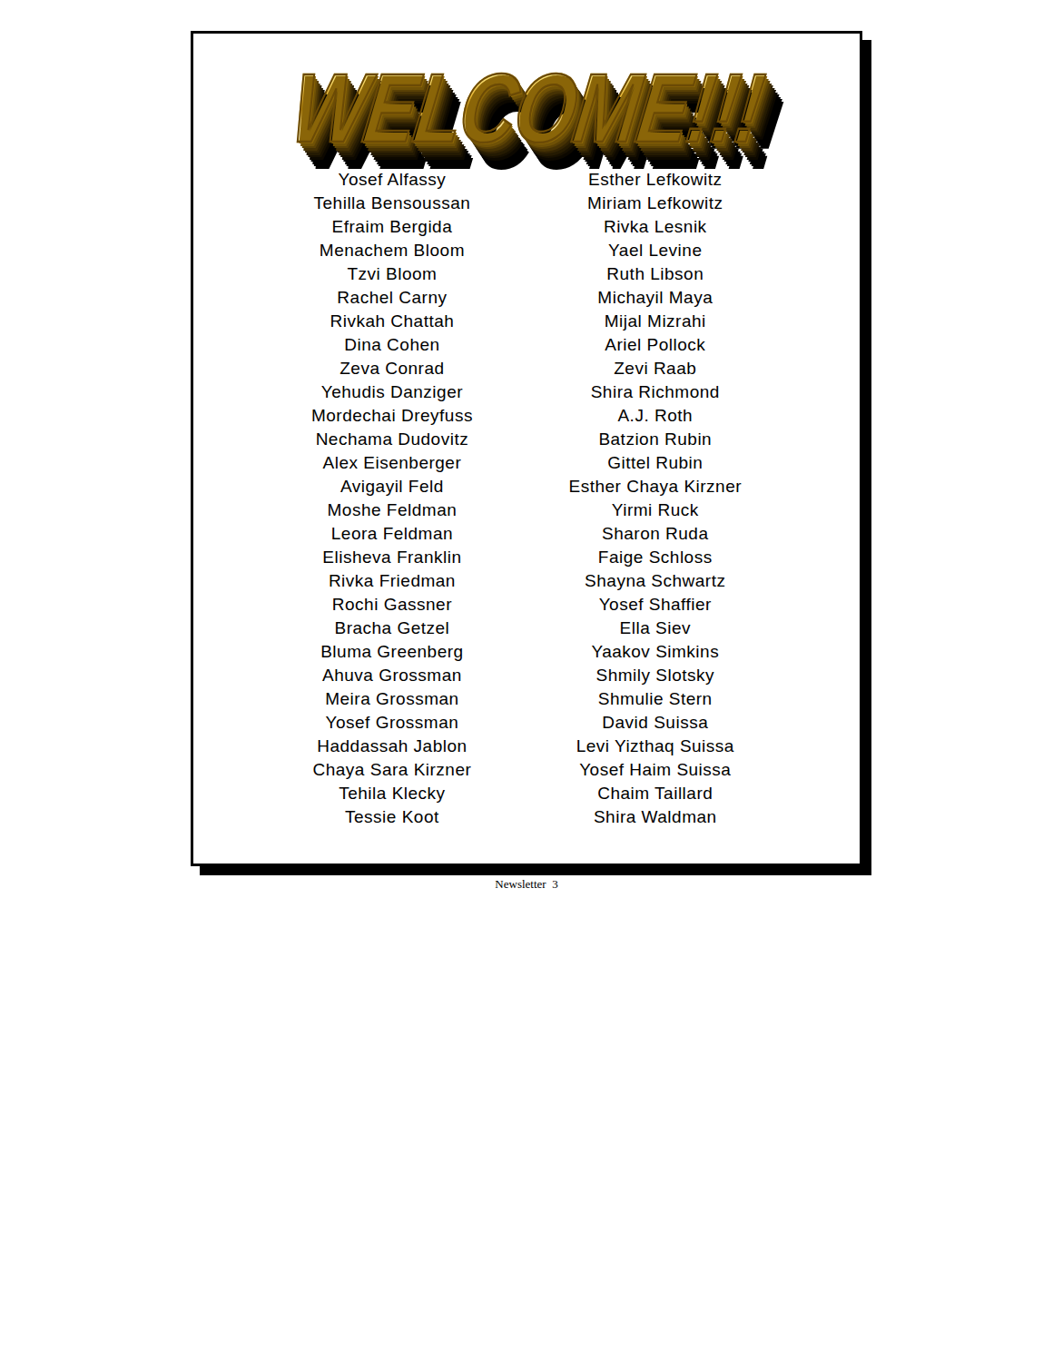WELCOME!!!
Yosef Alfassy
Tehilla Bensoussan
Efraim Bergida
Menachem Bloom
Tzvi Bloom
Rachel Carny
Rivkah Chattah
Dina Cohen
Zeva Conrad
Yehudis Danziger
Mordechai Dreyfuss
Nechama Dudovitz
Alex Eisenberger
Avigayil Feld
Moshe Feldman
Leora Feldman
Elisheva Franklin
Rivka Friedman
Rochi Gassner
Bracha Getzel
Bluma Greenberg
Ahuva Grossman
Meira Grossman
Yosef Grossman
Haddassah Jablon
Chaya Sara Kirzner
Tehila Klecky
Tessie Koot
Esther Lefkowitz
Miriam Lefkowitz
Rivka Lesnik
Yael Levine
Ruth Libson
Michayil Maya
Mijal Mizrahi
Ariel Pollock
Zevi Raab
Shira Richmond
A.J. Roth
Batzion Rubin
Gittel Rubin
Esther Chaya Kirzner
Yirmi Ruck
Sharon Ruda
Faige Schloss
Shayna Schwartz
Yosef Shaffier
Ella Siev
Yaakov Simkins
Shmily Slotsky
Shmulie Stern
David Suissa
Levi Yizthaq Suissa
Yosef Haim Suissa
Chaim Taillard
Shira Waldman
Newsletter 3